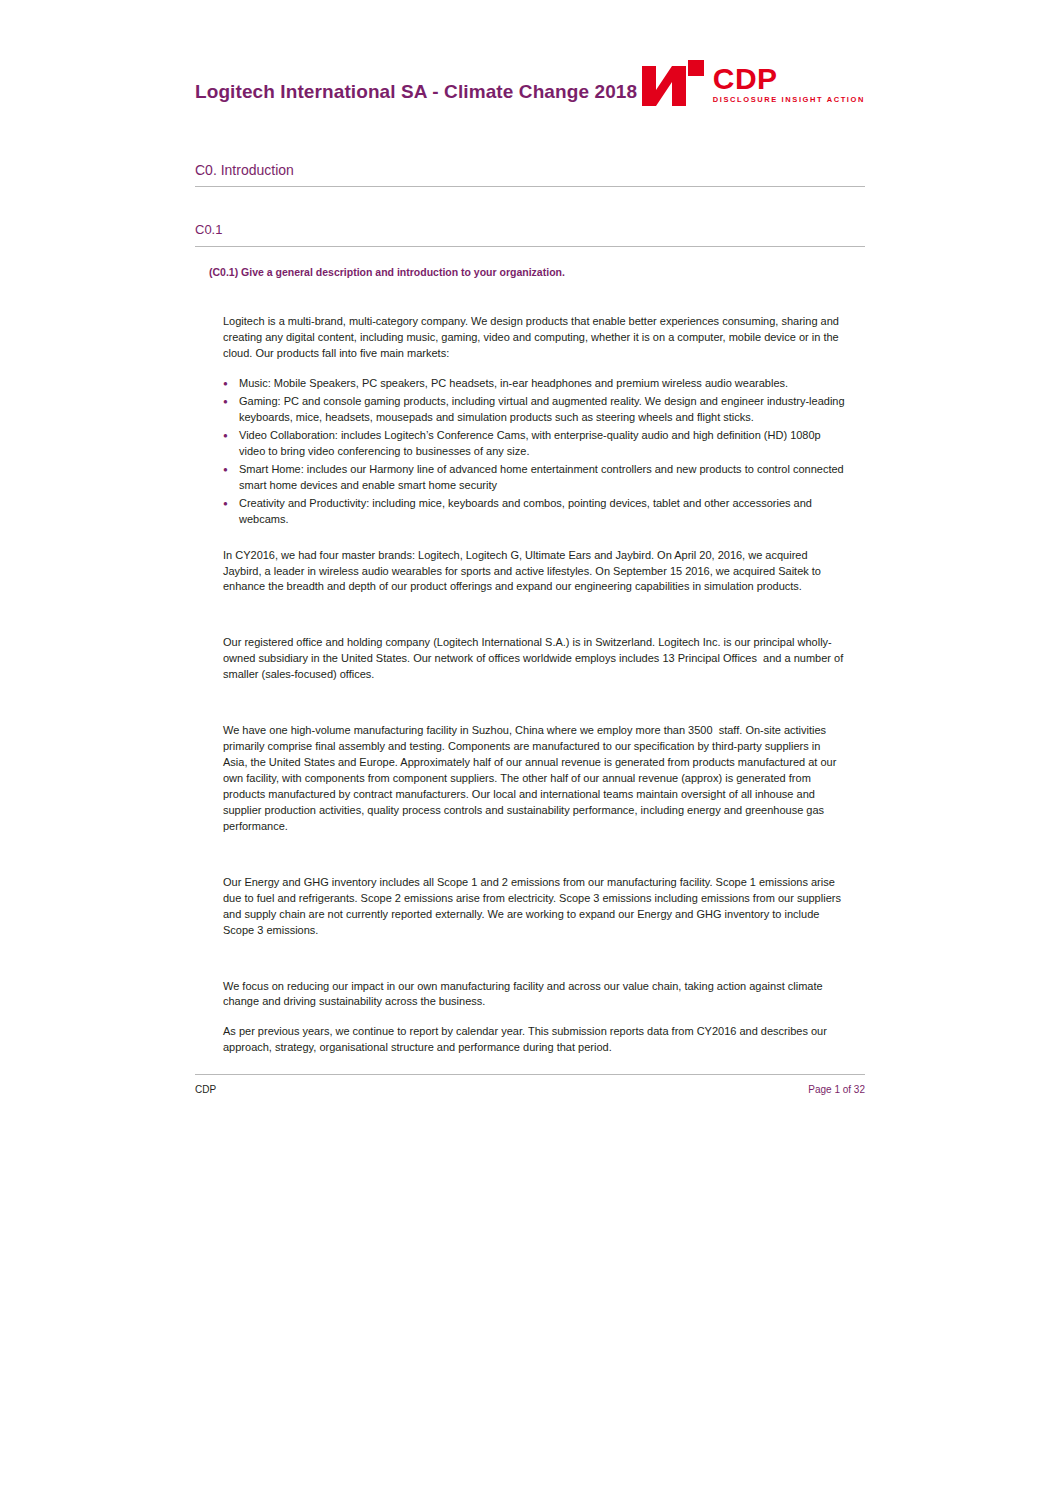Logitech International SA - Climate Change 2018
CDP
DISCLOSURE INSIGHT ACTION
C0. Introduction
C0.1
(C0.1) Give a general description and introduction to your organization.
Logitech is a multi-brand, multi-category company. We design products that enable better experiences consuming, sharing and creating any digital content, including music, gaming, video and computing, whether it is on a computer, mobile device or in the cloud. Our products fall into five main markets:
Music: Mobile Speakers, PC speakers, PC headsets, in-ear headphones and premium wireless audio wearables.
Gaming: PC and console gaming products, including virtual and augmented reality. We design and engineer industry-leading keyboards, mice, headsets, mousepads and simulation products such as steering wheels and flight sticks.
Video Collaboration: includes Logitech’s Conference Cams, with enterprise-quality audio and high definition (HD) 1080p video to bring video conferencing to businesses of any size.
Smart Home: includes our Harmony line of advanced home entertainment controllers and new products to control connected smart home devices and enable smart home security
Creativity and Productivity: including mice, keyboards and combos, pointing devices, tablet and other accessories and webcams.
In CY2016, we had four master brands: Logitech, Logitech G, Ultimate Ears and Jaybird. On April 20, 2016, we acquired Jaybird, a leader in wireless audio wearables for sports and active lifestyles. On September 15 2016, we acquired Saitek to enhance the breadth and depth of our product offerings and expand our engineering capabilities in simulation products.
Our registered office and holding company (Logitech International S.A.) is in Switzerland. Logitech Inc. is our principal wholly-owned subsidiary in the United States. Our network of offices worldwide employs includes 13 Principal Offices and a number of smaller (sales-focused) offices.
We have one high-volume manufacturing facility in Suzhou, China where we employ more than 3500 staff. On-site activities primarily comprise final assembly and testing. Components are manufactured to our specification by third-party suppliers in Asia, the United States and Europe. Approximately half of our annual revenue is generated from products manufactured at our own facility, with components from component suppliers. The other half of our annual revenue (approx) is generated from products manufactured by contract manufacturers. Our local and international teams maintain oversight of all inhouse and supplier production activities, quality process controls and sustainability performance, including energy and greenhouse gas performance.
Our Energy and GHG inventory includes all Scope 1 and 2 emissions from our manufacturing facility. Scope 1 emissions arise due to fuel and refrigerants. Scope 2 emissions arise from electricity. Scope 3 emissions including emissions from our suppliers and supply chain are not currently reported externally. We are working to expand our Energy and GHG inventory to include Scope 3 emissions.
We focus on reducing our impact in our own manufacturing facility and across our value chain, taking action against climate change and driving sustainability across the business.
As per previous years, we continue to report by calendar year. This submission reports data from CY2016 and describes our approach, strategy, organisational structure and performance during that period.
CDP
Page 1 of 32